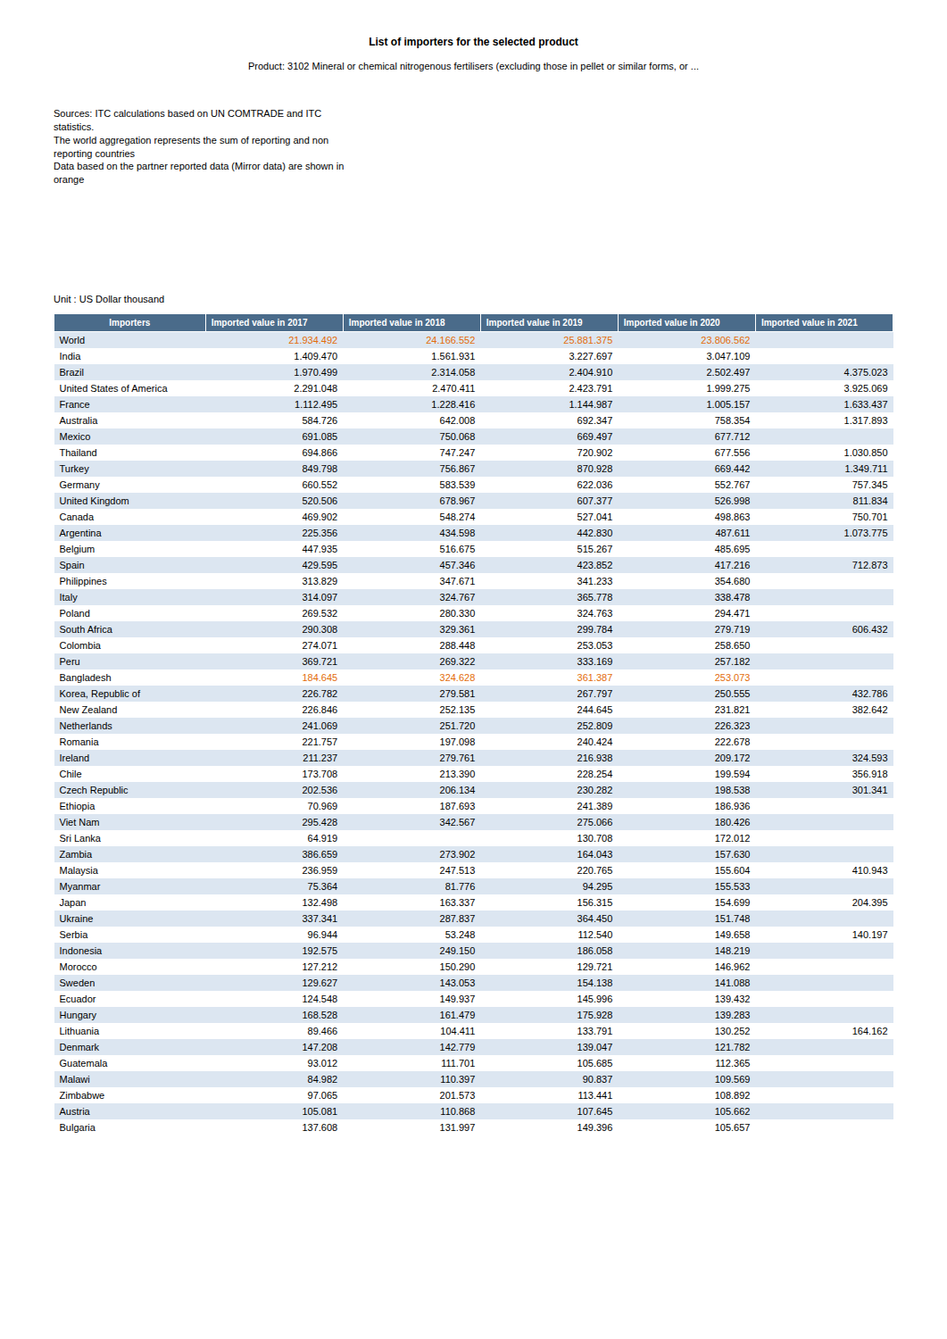List of importers for the selected product
Product: 3102 Mineral or chemical nitrogenous fertilisers (excluding those in pellet or similar forms, or ...
Sources: ITC calculations based on UN COMTRADE and ITC statistics.
The world aggregation represents the sum of reporting and non reporting countries
Data based on the partner reported data (Mirror data) are shown in orange
Unit : US Dollar thousand
| Importers | Imported value in 2017 | Imported value in 2018 | Imported value in 2019 | Imported value in 2020 | Imported value in 2021 |
| --- | --- | --- | --- | --- | --- |
| World | 21.934.492 | 24.166.552 | 25.881.375 | 23.806.562 | |
| India | 1.409.470 | 1.561.931 | 3.227.697 | 3.047.109 | |
| Brazil | 1.970.499 | 2.314.058 | 2.404.910 | 2.502.497 | 4.375.023 |
| United States of America | 2.291.048 | 2.470.411 | 2.423.791 | 1.999.275 | 3.925.069 |
| France | 1.112.495 | 1.228.416 | 1.144.987 | 1.005.157 | 1.633.437 |
| Australia | 584.726 | 642.008 | 692.347 | 758.354 | 1.317.893 |
| Mexico | 691.085 | 750.068 | 669.497 | 677.712 | |
| Thailand | 694.866 | 747.247 | 720.902 | 677.556 | 1.030.850 |
| Turkey | 849.798 | 756.867 | 870.928 | 669.442 | 1.349.711 |
| Germany | 660.552 | 583.539 | 622.036 | 552.767 | 757.345 |
| United Kingdom | 520.506 | 678.967 | 607.377 | 526.998 | 811.834 |
| Canada | 469.902 | 548.274 | 527.041 | 498.863 | 750.701 |
| Argentina | 225.356 | 434.598 | 442.830 | 487.611 | 1.073.775 |
| Belgium | 447.935 | 516.675 | 515.267 | 485.695 | |
| Spain | 429.595 | 457.346 | 423.852 | 417.216 | 712.873 |
| Philippines | 313.829 | 347.671 | 341.233 | 354.680 | |
| Italy | 314.097 | 324.767 | 365.778 | 338.478 | |
| Poland | 269.532 | 280.330 | 324.763 | 294.471 | |
| South Africa | 290.308 | 329.361 | 299.784 | 279.719 | 606.432 |
| Colombia | 274.071 | 288.448 | 253.053 | 258.650 | |
| Peru | 369.721 | 269.322 | 333.169 | 257.182 | |
| Bangladesh | 184.645 | 324.628 | 361.387 | 253.073 | |
| Korea, Republic of | 226.782 | 279.581 | 267.797 | 250.555 | 432.786 |
| New Zealand | 226.846 | 252.135 | 244.645 | 231.821 | 382.642 |
| Netherlands | 241.069 | 251.720 | 252.809 | 226.323 | |
| Romania | 221.757 | 197.098 | 240.424 | 222.678 | |
| Ireland | 211.237 | 279.761 | 216.938 | 209.172 | 324.593 |
| Chile | 173.708 | 213.390 | 228.254 | 199.594 | 356.918 |
| Czech Republic | 202.536 | 206.134 | 230.282 | 198.538 | 301.341 |
| Ethiopia | 70.969 | 187.693 | 241.389 | 186.936 | |
| Viet Nam | 295.428 | 342.567 | 275.066 | 180.426 | |
| Sri Lanka | 64.919 | | 130.708 | 172.012 | |
| Zambia | 386.659 | 273.902 | 164.043 | 157.630 | |
| Malaysia | 236.959 | 247.513 | 220.765 | 155.604 | 410.943 |
| Myanmar | 75.364 | 81.776 | 94.295 | 155.533 | |
| Japan | 132.498 | 163.337 | 156.315 | 154.699 | 204.395 |
| Ukraine | 337.341 | 287.837 | 364.450 | 151.748 | |
| Serbia | 96.944 | 53.248 | 112.540 | 149.658 | 140.197 |
| Indonesia | 192.575 | 249.150 | 186.058 | 148.219 | |
| Morocco | 127.212 | 150.290 | 129.721 | 146.962 | |
| Sweden | 129.627 | 143.053 | 154.138 | 141.088 | |
| Ecuador | 124.548 | 149.937 | 145.996 | 139.432 | |
| Hungary | 168.528 | 161.479 | 175.928 | 139.283 | |
| Lithuania | 89.466 | 104.411 | 133.791 | 130.252 | 164.162 |
| Denmark | 147.208 | 142.779 | 139.047 | 121.782 | |
| Guatemala | 93.012 | 111.701 | 105.685 | 112.365 | |
| Malawi | 84.982 | 110.397 | 90.837 | 109.569 | |
| Zimbabwe | 97.065 | 201.573 | 113.441 | 108.892 | |
| Austria | 105.081 | 110.868 | 107.645 | 105.662 | |
| Bulgaria | 137.608 | 131.997 | 149.396 | 105.657 | |